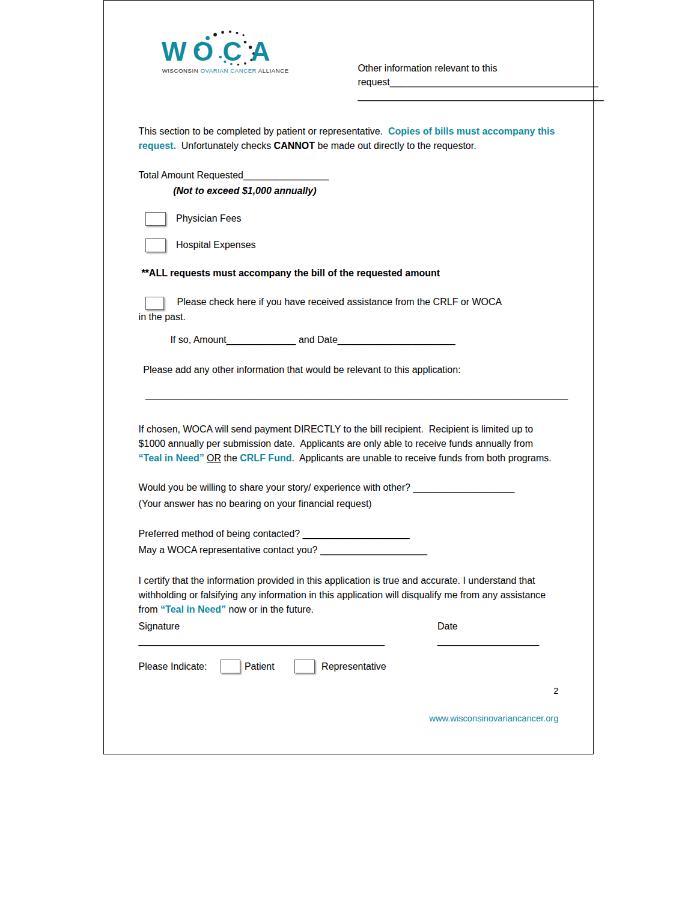W O C A WISCONSIN OVARIAN CANCER ALLIANCE
Other information relevant to this
request_______________________________________
______________________________________________
This section to be completed by patient or representative. Copies of bills must accompany this request. Unfortunately checks CANNOT be made out directly to the requestor.
Total Amount Requested________________
(Not to exceed $1,000 annually)
Physician Fees
Hospital Expenses
**ALL requests must accompany the bill of the requested amount
Please check here if you have received assistance from the CRLF or WOCA
in the past.
If so, Amount_____________ and Date______________________
Please add any other information that would be relevant to this application:
_______________________________________________________________________________
If chosen, WOCA will send payment DIRECTLY to the bill recipient. Recipient is limited up to $1000 annually per submission date. Applicants are only able to receive funds annually from “Teal in Need” OR the CRLF Fund. Applicants are unable to receive funds from both programs.
Would you be willing to share your story/ experience with other? ___________________
(Your answer has no bearing on your financial request)
Preferred method of being contacted? ____________________
May a WOCA representative contact you? ____________________
I certify that the information provided in this application is true and accurate. I understand that withholding or falsifying any information in this application will disqualify me from any assistance from “Teal in Need” now or in the future.
Signature ______________________________________________ Date ___________________
Please Indicate: Patient Representative
2
www.wisconsinovariancancer.org